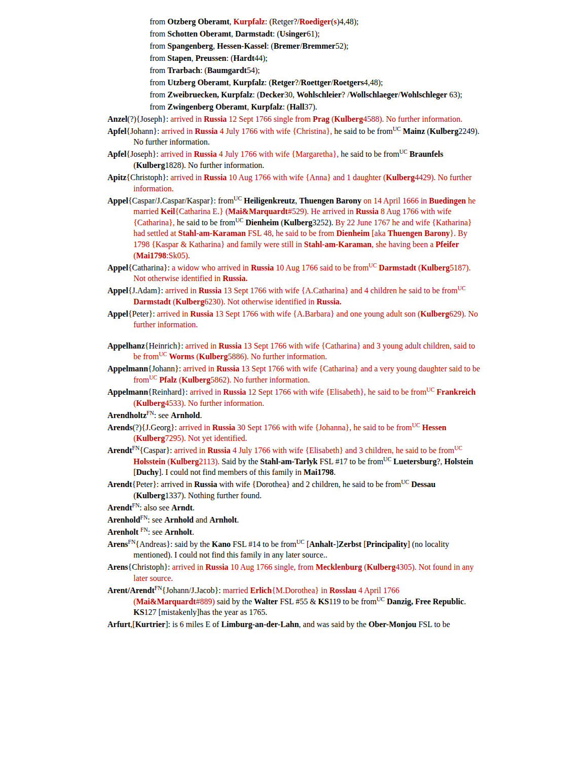from Otzberg Oberamt, Kurpfalz: (Retger?/Roediger(s)4,48);
from Schotten Oberamt, Darmstadt: (Usinger61);
from Spangenberg, Hessen-Kassel: (Bremer/Bremmer52);
from Stapen, Preussen: (Hardt44);
from Trarbach: (Baumgardt54);
from Utzberg Oberamt, Kurpfalz: (Retger?/Roettger/Roetgers4,48);
from Zweibruecken, Kurpfalz: (Decker30, Wohlschleier? /Wollschlaeger/Wohlschleger 63);
from Zwingenberg Oberamt, Kurpfalz: (Hall37).
Anzel(?){Joseph}: arrived in Russia 12 Sept 1766 single from Prag (Kulberg4588). No further information.
Apfel{Johann}: arrived in Russia 4 July 1766 with wife {Christina}, he said to be fromUC Mainz (Kulberg2249). No further information.
Apfel{Joseph}: arrived in Russia 4 July 1766 with wife {Margaretha}, he said to be fromUC Braunfels (Kulberg1828). No further information.
Apitz{Christoph}: arrived in Russia 10 Aug 1766 with wife {Anna} and 1 daughter (Kulberg4429). No further information.
Appel{Caspar/J.Caspar/Kaspar}: fromUC Heiligenkreutz, Thuengen Barony on 14 April 1666 in Buedingen he married Keil{Catharina E.} (Mai&Marquardt#529). He arrived in Russia 8 Aug 1766 with wife {Catharina}, he said to be fromUC Dienheim (Kulberg3252). By 22 June 1767 he and wife {Katharina} had settled at Stahl-am-Karaman FSL 48, he said to be from Dienheim [aka Thuengen Barony}. By 1798 {Kaspar & Katharina} and family were still in Stahl-am-Karaman, she having been a Pfeifer (Mai1798:Sk05).
Appel{Catharina}: a widow who arrived in Russia 10 Aug 1766 said to be fromUC Darmstadt (Kulberg5187). Not otherwise identified in Russia.
Appel{J.Adam}: arrived in Russia 13 Sept 1766 with wife {A.Catharina} and 4 children he said to be fromUC Darmstadt (Kulberg6230). Not otherwise identified in Russia.
Appel{Peter}: arrived in Russia 13 Sept 1766 with wife {A.Barbara} and one young adult son (Kulberg629). No further information.
Appelhanz{Heinrich}: arrived in Russia 13 Sept 1766 with wife {Catharina} and 3 young adult children, said to be fromUC Worms (Kulberg5886). No further information.
Appelmann{Johann}: arrived in Russia 13 Sept 1766 with wife {Catharina} and a very young daughter said to be fromUC Pfalz (Kulberg5862). No further information.
Appelmann{Reinhard}: arrived in Russia 12 Sept 1766 with wife {Elisabeth}, he said to be fromUC Frankreich (Kulberg4533). No further information.
ArendholtzFN: see Arnhold.
Arends(?){J.Georg}: arrived in Russia 30 Sept 1766 with wife {Johanna}, he said to be fromUC Hessen (Kulberg7295). Not yet identified.
ArendtFN{Caspar}: arrived in Russia 4 July 1766 with wife {Elisabeth} and 3 children, he said to be fromUC Holsstein (Kulberg2113). Said by the Stahl-am-Tarlyk FSL #17 to be fromUC Luetersburg?, Holstein [Duchy]. I could not find members of this family in Mai1798.
Arendt{Peter}: arrived in Russia with wife {Dorothea} and 2 children, he said to be fromUC Dessau (Kulberg1337). Nothing further found.
ArendtFN: also see Arndt.
ArenholdFN: see Arnhold and Arnholt.
Arenholt FN: see Arnholt.
ArensFN{Andreas}: said by the Kano FSL #14 to be fromUC [Anhalt-]Zerbst [Principality] (no locality mentioned). I could not find this family in any later source..
Arens{Christoph}: arrived in Russia 10 Aug 1766 single, from Mecklenburg (Kulberg4305). Not found in any later source.
Arent/ArendtFN{Johann/J.Jacob}: married Erlich{M.Dorothea} in Rosslau 4 April 1766 (Mai&Marquardt#889) said by the Walter FSL #55 & KS119 to be fromUC Danzig, Free Republic. KS127 [mistakenly]has the year as 1765.
Arfurt,[Kurtrier]: is 6 miles E of Limburg-an-der-Lahn, and was said by the Ober-Monjou FSL to be